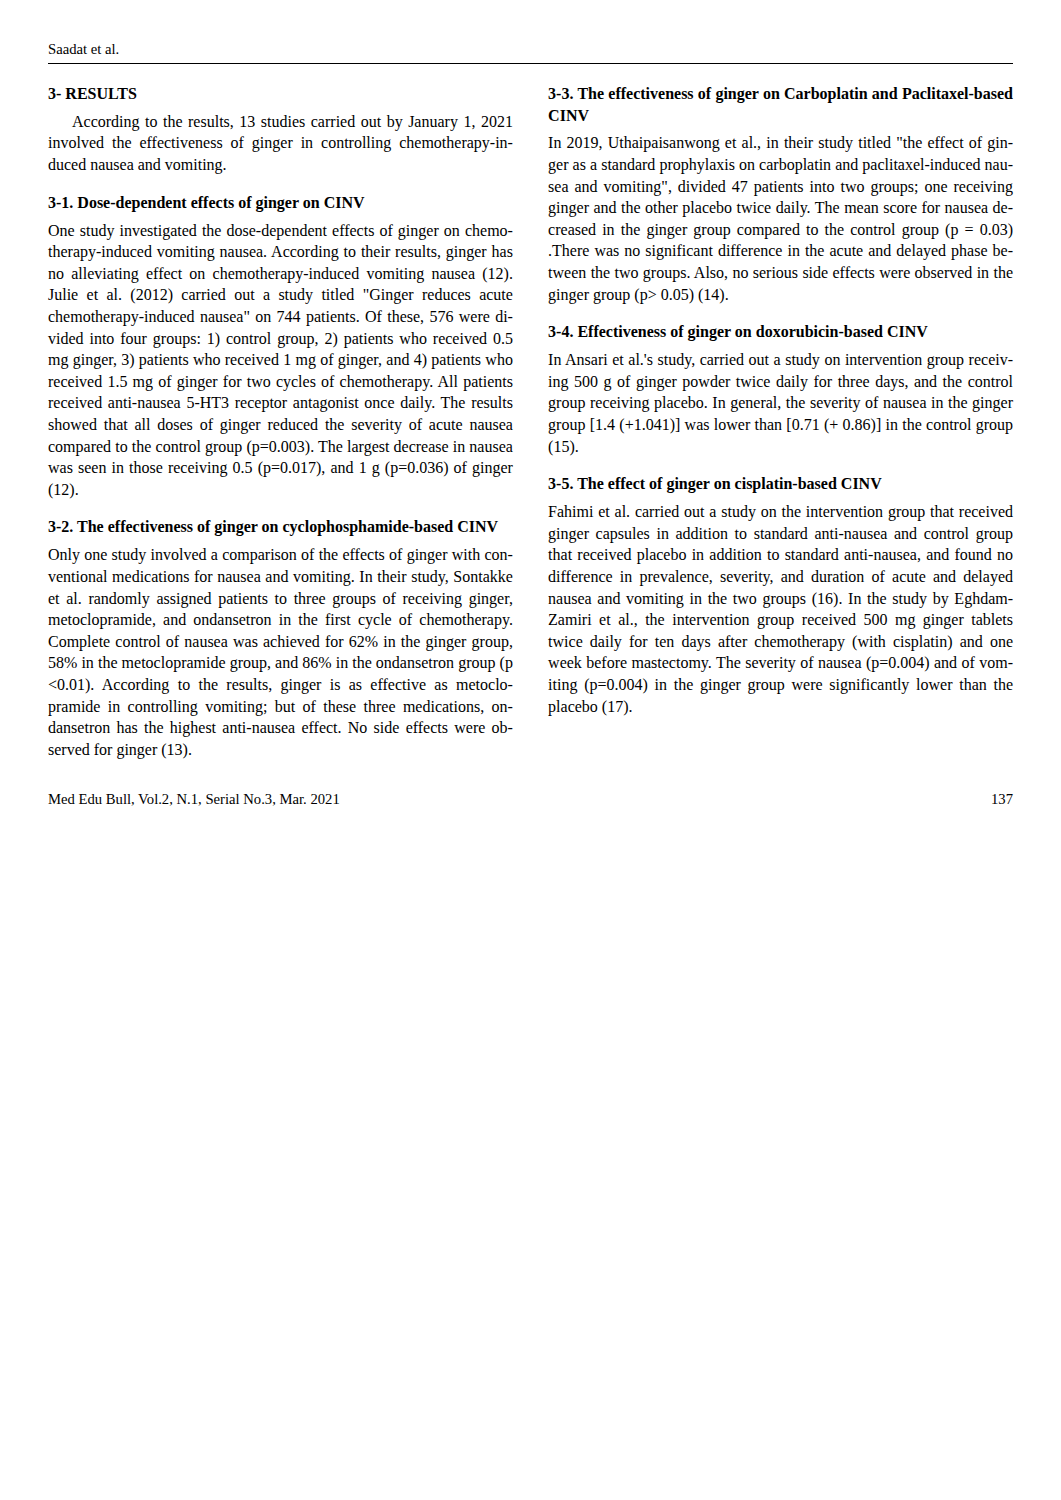Saadat et al.
3- RESULTS
According to the results, 13 studies carried out by January 1, 2021 involved the effectiveness of ginger in controlling chemotherapy-induced nausea and vomiting.
3-1. Dose-dependent effects of ginger on CINV
One study investigated the dose-dependent effects of ginger on chemotherapy-induced vomiting nausea. According to their results, ginger has no alleviating effect on chemotherapy-induced vomiting nausea (12). Julie et al. (2012) carried out a study titled "Ginger reduces acute chemotherapy-induced nausea" on 744 patients. Of these, 576 were divided into four groups: 1) control group, 2) patients who received 0.5 mg ginger, 3) patients who received 1 mg of ginger, and 4) patients who received 1.5 mg of ginger for two cycles of chemotherapy. All patients received anti-nausea 5-HT3 receptor antagonist once daily. The results showed that all doses of ginger reduced the severity of acute nausea compared to the control group (p=0.003). The largest decrease in nausea was seen in those receiving 0.5 (p=0.017), and 1 g (p=0.036) of ginger (12).
3-2. The effectiveness of ginger on cyclophosphamide-based CINV
Only one study involved a comparison of the effects of ginger with conventional medications for nausea and vomiting. In their study, Sontakke et al. randomly assigned patients to three groups of receiving ginger, metoclopramide, and ondansetron in the first cycle of chemotherapy. Complete control of nausea was achieved for 62% in the ginger group, 58% in the metoclopramide group, and 86% in the ondansetron group (p <0.01). According to the results, ginger is as effective as metoclopramide in controlling vomiting; but of these three medications, ondansetron has the highest anti-nausea effect. No side effects were observed for ginger (13).
3-3. The effectiveness of ginger on Carboplatin and Paclitaxel-based CINV
In 2019, Uthaipaisanwong et al., in their study titled "the effect of ginger as a standard prophylaxis on carboplatin and paclitaxel-induced nausea and vomiting", divided 47 patients into two groups; one receiving ginger and the other placebo twice daily. The mean score for nausea decreased in the ginger group compared to the control group (p = 0.03) .There was no significant difference in the acute and delayed phase between the two groups. Also, no serious side effects were observed in the ginger group (p> 0.05) (14).
3-4. Effectiveness of ginger on doxorubicin-based CINV
In Ansari et al.'s study, carried out a study on intervention group receiving 500 g of ginger powder twice daily for three days, and the control group receiving placebo. In general, the severity of nausea in the ginger group [1.4 (+1.041)] was lower than [0.71 (+ 0.86)] in the control group (15).
3-5. The effect of ginger on cisplatin-based CINV
Fahimi et al. carried out a study on the intervention group that received ginger capsules in addition to standard anti-nausea and control group that received placebo in addition to standard anti-nausea, and found no difference in prevalence, severity, and duration of acute and delayed nausea and vomiting in the two groups (16). In the study by Eghdam-Zamiri et al., the intervention group received 500 mg ginger tablets twice daily for ten days after chemotherapy (with cisplatin) and one week before mastectomy. The severity of nausea (p=0.004) and of vomiting (p=0.004) in the ginger group were significantly lower than the placebo (17).
Med Edu Bull, Vol.2, N.1, Serial No.3, Mar. 2021 137